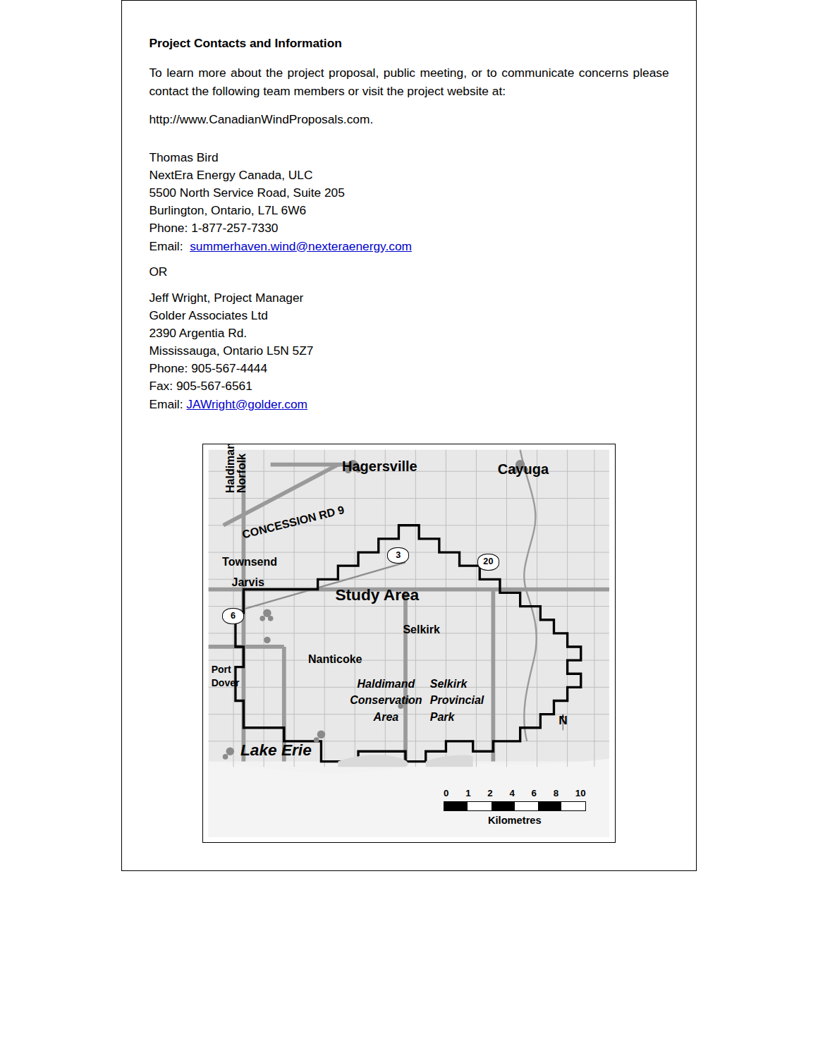Project Contacts and Information
To learn more about the project proposal, public meeting, or to communicate concerns please contact the following team members or visit the project website at:
http://www.CanadianWindProposals.com.
Thomas Bird
NextEra Energy Canada, ULC
5500 North Service Road, Suite 205
Burlington, Ontario, L7L 6W6
Phone: 1-877-257-7330
Email: summerhaven.wind@nexteraenergy.com
OR
Jeff Wright, Project Manager
Golder Associates Ltd
2390 Argentia Rd.
Mississauga, Ontario L5N 5Z7
Phone: 905-567-4444
Fax: 905-567-6561
Email: JAWright@golder.com
Haldimand
Norfolk
Hagersville
Cayuga
CONCESSION RD 9
Townsend
Jarvis
Study Area
Selkirk
Nanticoke
Port
Dover
Haldimand
Conservation
Area
Selkirk
Provincial
Park
Lake Erie
3
20
6
N
01246810
Kilometres